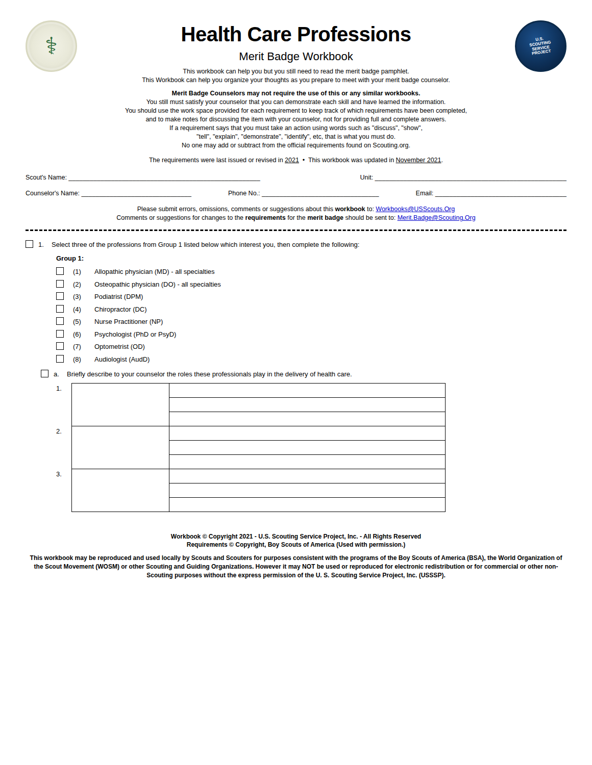U.S.
SCOUTING
SERVICE
PROJECT
Health Care Professions
Merit Badge Workbook
This workbook can help you but you still need to read the merit badge pamphlet.
This Workbook can help you organize your thoughts as you prepare to meet with your merit badge counselor.
Merit Badge Counselors may not require the use of this or any similar workbooks.
You still must satisfy your counselor that you can demonstrate each skill and have learned the information.
You should use the work space provided for each requirement to keep track of which requirements have been completed,
and to make notes for discussing the item with your counselor, not for providing full and complete answers.
If a requirement says that you must take an action using words such as "discuss", "show",
"tell", "explain", "demonstrate", "identify", etc, that is what you must do.
No one may add or subtract from the official requirements found on Scouting.org.
The requirements were last issued or revised in 2021 • This workbook was updated in November 2021.
Scout's Name: ______________________________________________________
Unit: ______________________________________________________
Counselor's Name: _______________________________
Phone No.: _________________________________
Email: _____________________________________
Please submit errors, omissions, comments or suggestions about this workbook to: Workbooks@USScouts.Org
Comments or suggestions for changes to the requirements for the merit badge should be sent to: Merit.Badge@Scouting.Org
1. Select three of the professions from Group 1 listed below which interest you, then complete the following:
Group 1:
(1) Allopathic physician (MD) - all specialties
(2) Osteopathic physician (DO) - all specialties
(3) Podiatrist (DPM)
(4) Chiropractor (DC)
(5) Nurse Practitioner (NP)
(6) Psychologist (PhD or PsyD)
(7) Optometrist (OD)
(8) Audiologist (AudD)
a. Briefly describe to your counselor the roles these professionals play in the delivery of health care.
| 1. | | |
| 2. | | |
| 3. | | |
Workbook © Copyright 2021 - U.S. Scouting Service Project, Inc. - All Rights Reserved
Requirements © Copyright, Boy Scouts of America (Used with permission.)
This workbook may be reproduced and used locally by Scouts and Scouters for purposes consistent with the programs of the Boy Scouts of America (BSA), the World Organization of the Scout Movement (WOSM) or other Scouting and Guiding Organizations. However it may NOT be used or reproduced for electronic redistribution or for commercial or other non-Scouting purposes without the express permission of the U. S. Scouting Service Project, Inc. (USSSP).